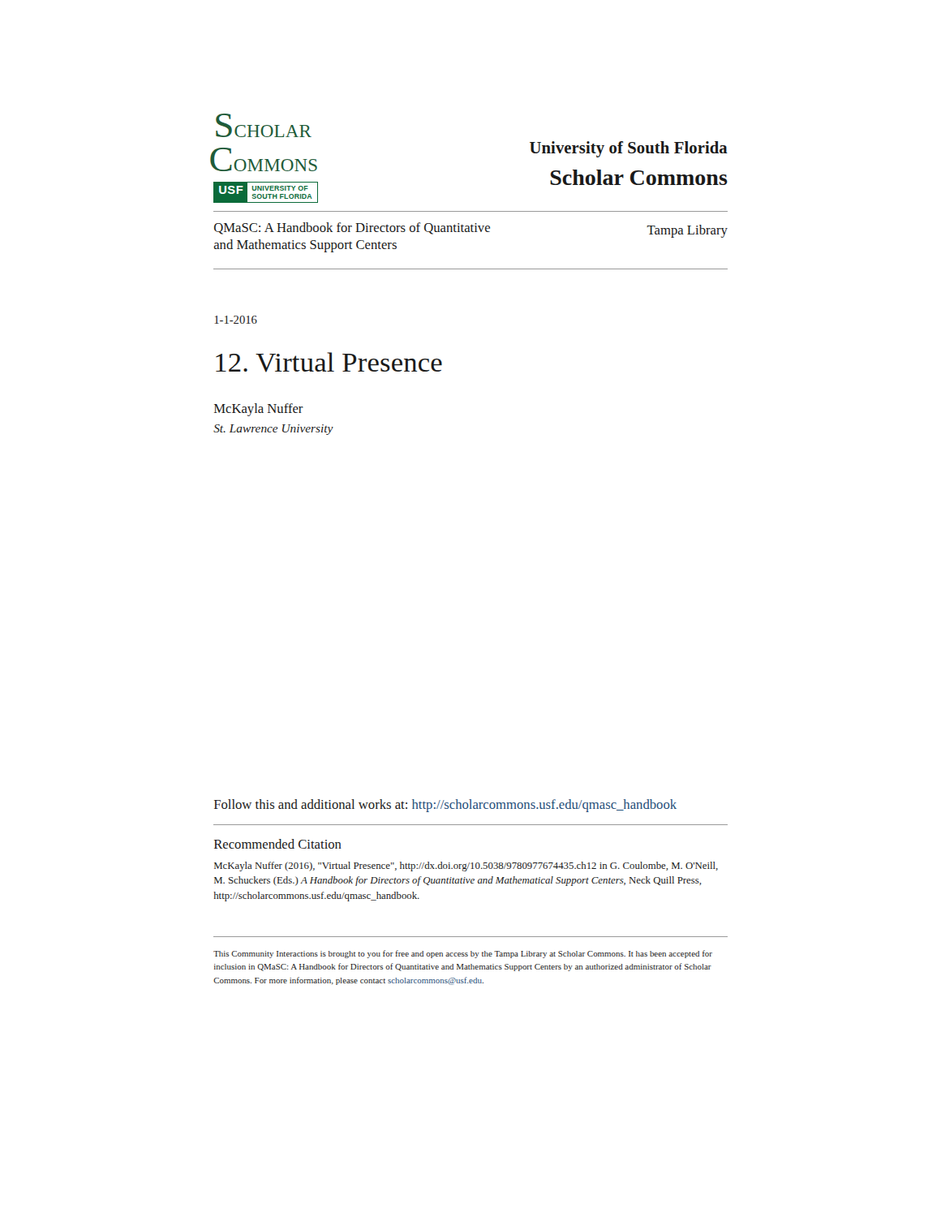Scholar Commons
USF UNIVERSITY OF SOUTH FLORIDA
University of South Florida
Scholar Commons
QMaSC: A Handbook for Directors of Quantitative
and Mathematics Support Centers
Tampa Library
1-1-2016
12. Virtual Presence
McKayla Nuffer
St. Lawrence University
Follow this and additional works at: http://scholarcommons.usf.edu/qmasc_handbook
Recommended Citation
McKayla Nuffer (2016), "Virtual Presence", http://dx.doi.org/10.5038/9780977674435.ch12 in G. Coulombe, M. O'Neill, M. Schuckers (Eds.) A Handbook for Directors of Quantitative and Mathematical Support Centers, Neck Quill Press, http://scholarcommons.usf.edu/qmasc_handbook.
This Community Interactions is brought to you for free and open access by the Tampa Library at Scholar Commons. It has been accepted for inclusion in QMaSC: A Handbook for Directors of Quantitative and Mathematics Support Centers by an authorized administrator of Scholar Commons. For more information, please contact scholarcommons@usf.edu.